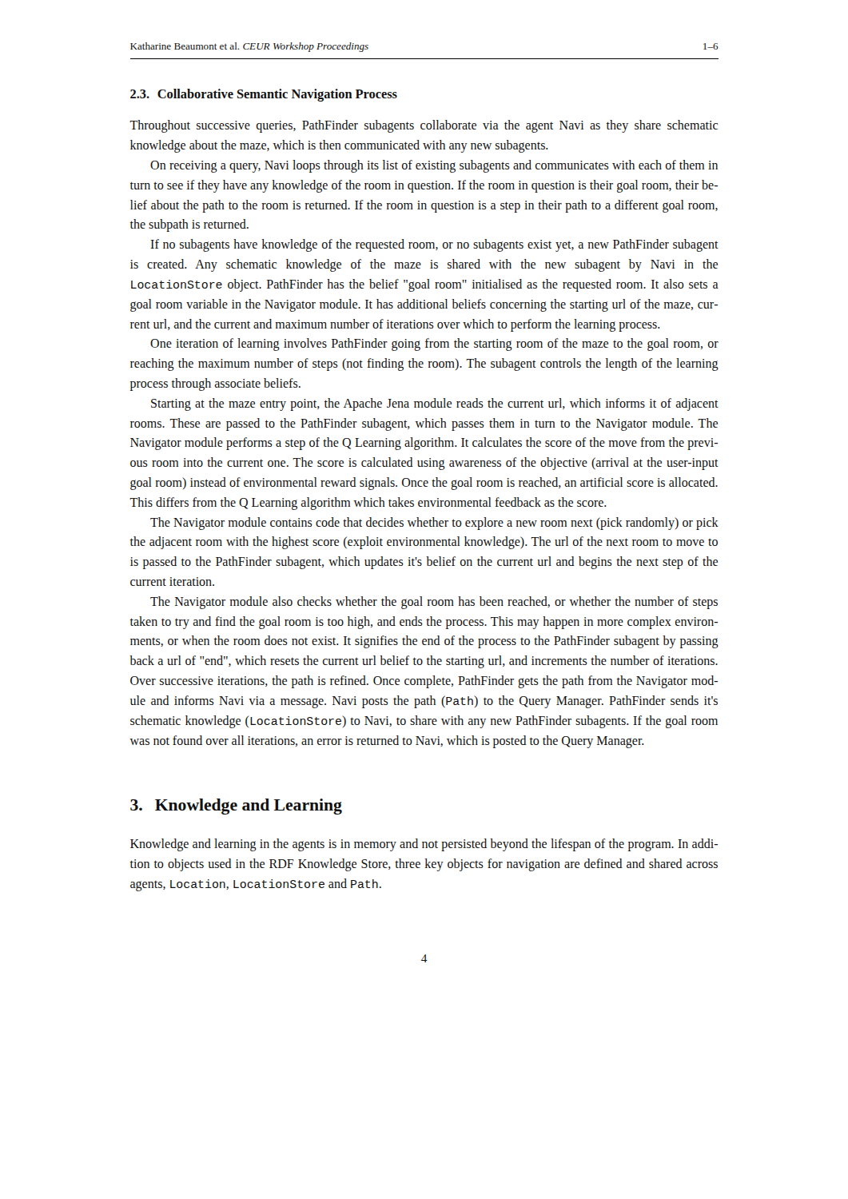Katharine Beaumont et al. CEUR Workshop Proceedings 1–6
2.3. Collaborative Semantic Navigation Process
Throughout successive queries, PathFinder subagents collaborate via the agent Navi as they share schematic knowledge about the maze, which is then communicated with any new subagents.
On receiving a query, Navi loops through its list of existing subagents and communicates with each of them in turn to see if they have any knowledge of the room in question. If the room in question is their goal room, their belief about the path to the room is returned. If the room in question is a step in their path to a different goal room, the subpath is returned.
If no subagents have knowledge of the requested room, or no subagents exist yet, a new PathFinder subagent is created. Any schematic knowledge of the maze is shared with the new subagent by Navi in the LocationStore object. PathFinder has the belief "goal room" initialised as the requested room. It also sets a goal room variable in the Navigator module. It has additional beliefs concerning the starting url of the maze, current url, and the current and maximum number of iterations over which to perform the learning process.
One iteration of learning involves PathFinder going from the starting room of the maze to the goal room, or reaching the maximum number of steps (not finding the room). The subagent controls the length of the learning process through associate beliefs.
Starting at the maze entry point, the Apache Jena module reads the current url, which informs it of adjacent rooms. These are passed to the PathFinder subagent, which passes them in turn to the Navigator module. The Navigator module performs a step of the Q Learning algorithm. It calculates the score of the move from the previous room into the current one. The score is calculated using awareness of the objective (arrival at the user-input goal room) instead of environmental reward signals. Once the goal room is reached, an artificial score is allocated. This differs from the Q Learning algorithm which takes environmental feedback as the score.
The Navigator module contains code that decides whether to explore a new room next (pick randomly) or pick the adjacent room with the highest score (exploit environmental knowledge). The url of the next room to move to is passed to the PathFinder subagent, which updates it's belief on the current url and begins the next step of the current iteration.
The Navigator module also checks whether the goal room has been reached, or whether the number of steps taken to try and find the goal room is too high, and ends the process. This may happen in more complex environments, or when the room does not exist. It signifies the end of the process to the PathFinder subagent by passing back a url of "end", which resets the current url belief to the starting url, and increments the number of iterations. Over successive iterations, the path is refined. Once complete, PathFinder gets the path from the Navigator module and informs Navi via a message. Navi posts the path (Path) to the Query Manager. PathFinder sends it's schematic knowledge (LocationStore) to Navi, to share with any new PathFinder subagents. If the goal room was not found over all iterations, an error is returned to Navi, which is posted to the Query Manager.
3. Knowledge and Learning
Knowledge and learning in the agents is in memory and not persisted beyond the lifespan of the program. In addition to objects used in the RDF Knowledge Store, three key objects for navigation are defined and shared across agents, Location, LocationStore and Path.
4